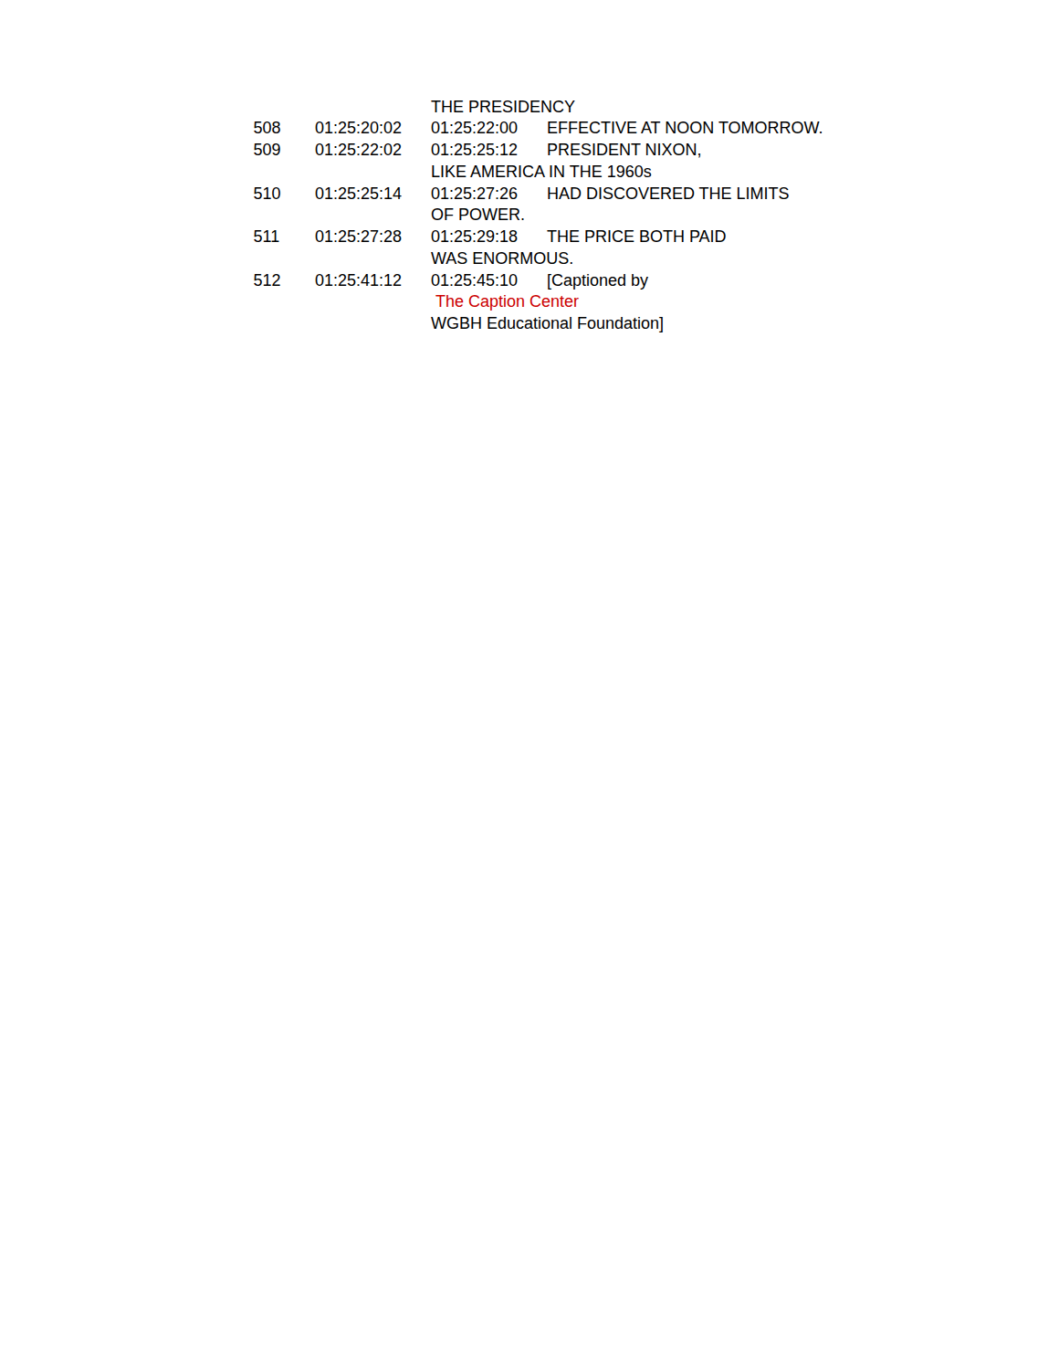| | | THE PRESIDENCY |
| 508 | 01:25:20:02 | 01:25:22:00 | EFFECTIVE AT NOON TOMORROW. |
| 509 | 01:25:22:02 | 01:25:25:12 | PRESIDENT NIXON, |
| | | LIKE AMERICA IN THE 1960s |
| 510 | 01:25:25:14 | 01:25:27:26 | HAD DISCOVERED THE LIMITS |
| | | OF POWER. |
| 511 | 01:25:27:28 | 01:25:29:18 | THE PRICE BOTH PAID |
| | | WAS ENORMOUS. |
| 512 | 01:25:41:12 | 01:25:45:10 | [Captioned by |
| | | The Caption Center |
| | | WGBH Educational Foundation] |